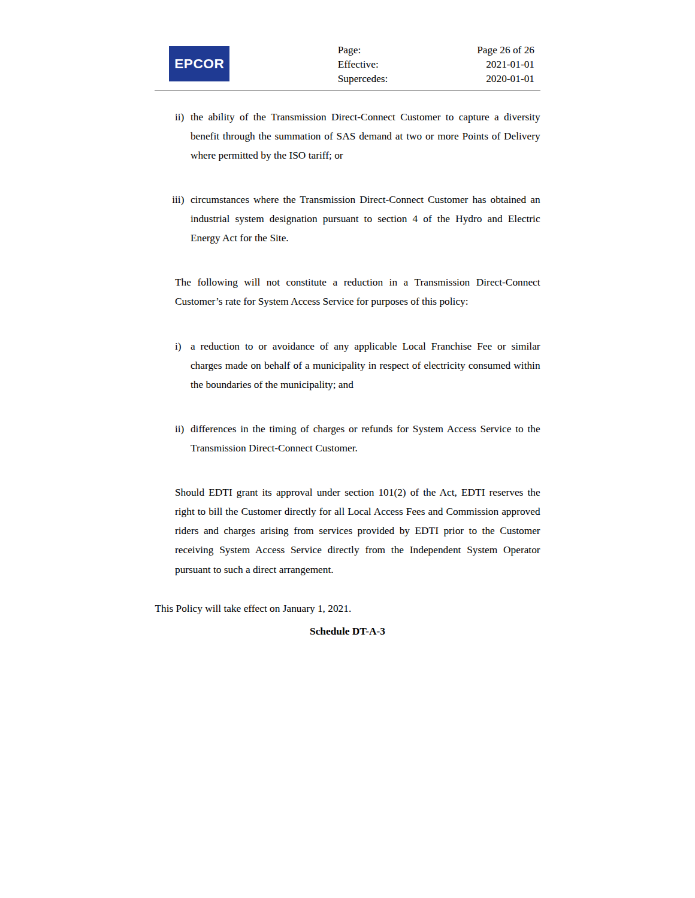EPCOR
| Page: | Page 26 of 26 |
| Effective: | 2021-01-01 |
| Supercedes: | 2020-01-01 |
ii)
the ability of the Transmission Direct-Connect Customer to capture a diversity benefit through the summation of SAS demand at two or more Points of Delivery where permitted by the ISO tariff; or
iii)
circumstances where the Transmission Direct-Connect Customer has obtained an industrial system designation pursuant to section 4 of the Hydro and Electric Energy Act for the Site.
The following will not constitute a reduction in a Transmission Direct-Connect Customer’s rate for System Access Service for purposes of this policy:
i)
a reduction to or avoidance of any applicable Local Franchise Fee or similar charges made on behalf of a municipality in respect of electricity consumed within the boundaries of the municipality; and
ii)
differences in the timing of charges or refunds for System Access Service to the Transmission Direct-Connect Customer.
Should EDTI grant its approval under section 101(2) of the Act, EDTI reserves the right to bill the Customer directly for all Local Access Fees and Commission approved riders and charges arising from services provided by EDTI prior to the Customer receiving System Access Service directly from the Independent System Operator pursuant to such a direct arrangement.
This Policy will take effect on January 1, 2021.
Schedule DT-A-3